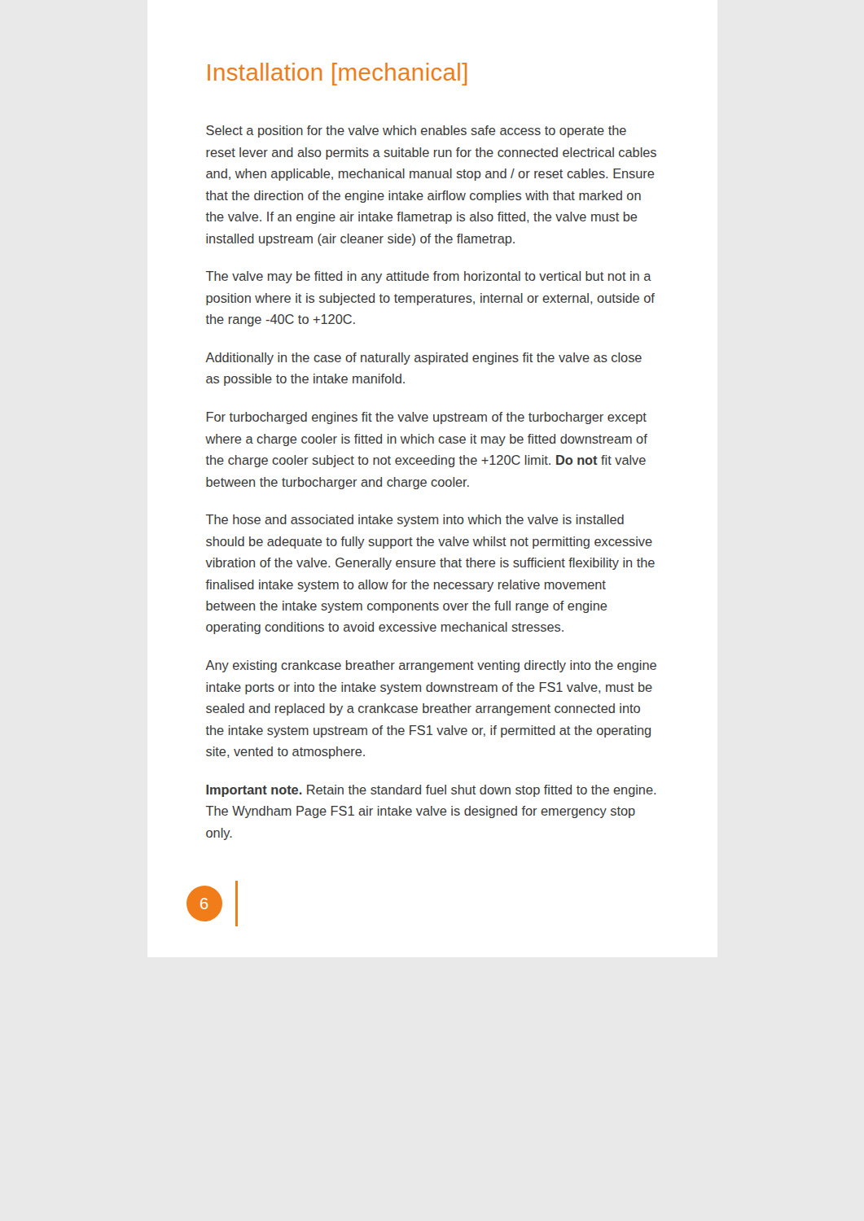Installation [mechanical]
Select a position for the valve which enables safe access to operate the reset lever and also permits a suitable run for the connected electrical cables and, when applicable, mechanical manual stop and / or reset cables. Ensure that the direction of the engine intake airflow complies with that marked on the valve. If an engine air intake flametrap is also fitted, the valve must be installed upstream (air cleaner side) of the flametrap.
The valve may be fitted in any attitude from horizontal to vertical but not in a position where it is subjected to temperatures, internal or external, outside of the range -40C to +120C.
Additionally in the case of naturally aspirated engines fit the valve as close as possible to the intake manifold.
For turbocharged engines fit the valve upstream of the turbocharger except where a charge cooler is fitted in which case it may be fitted downstream of the charge cooler subject to not exceeding the +120C limit. Do not fit valve between the turbocharger and charge cooler.
The hose and associated intake system into which the valve is installed should be adequate to fully support the valve whilst not permitting excessive vibration of the valve. Generally ensure that there is sufficient flexibility in the finalised intake system to allow for the necessary relative movement between the intake system components over the full range of engine operating conditions to avoid excessive mechanical stresses.
Any existing crankcase breather arrangement venting directly into the engine intake ports or into the intake system downstream of the FS1 valve, must be sealed and replaced by a crankcase breather arrangement connected into the intake system upstream of the FS1 valve or, if permitted at the operating site, vented to atmosphere.
Important note. Retain the standard fuel shut down stop fitted to the engine. The Wyndham Page FS1 air intake valve is designed for emergency stop only.
6